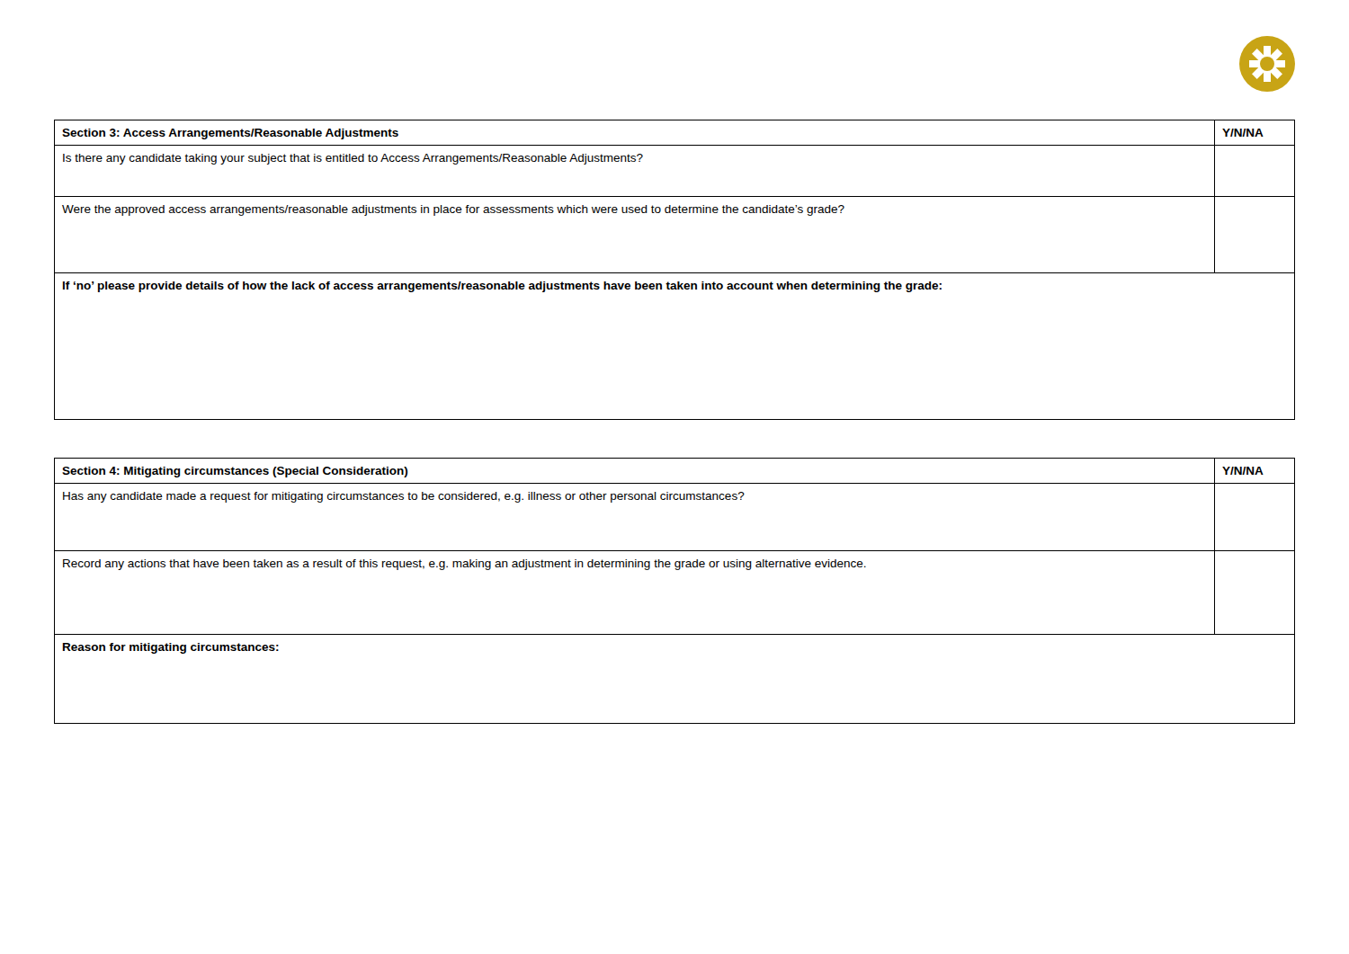| Section 3: Access Arrangements/Reasonable Adjustments | Y/N/NA |
| --- | --- |
| Is there any candidate taking your subject that is entitled to Access Arrangements/Reasonable Adjustments? | |
| Were the approved access arrangements/reasonable adjustments in place for assessments which were used to determine the candidate’s grade? | |
| If ‘no’ please provide details of how the lack of access arrangements/reasonable adjustments have been taken into account when determining the grade: |
| Section 4: Mitigating circumstances (Special Consideration) | Y/N/NA |
| --- | --- |
| Has any candidate made a request for mitigating circumstances to be considered, e.g. illness or other personal circumstances? | |
| Record any actions that have been taken as a result of this request, e.g. making an adjustment in determining the grade or using alternative evidence. | |
| Reason for mitigating circumstances: |